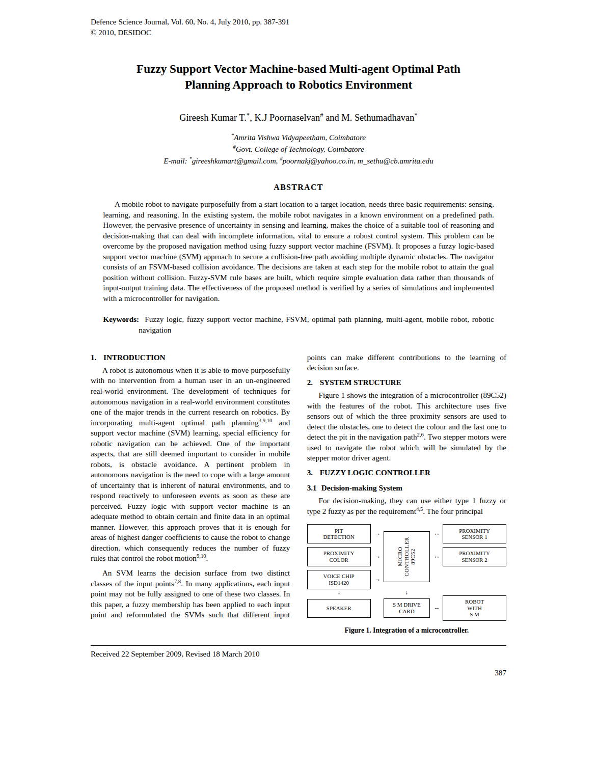Defence Science Journal, Vol. 60, No. 4, July 2010, pp. 387-391
© 2010, DESIDOC
Fuzzy Support Vector Machine-based Multi-agent Optimal Path
Planning Approach to Robotics Environment
Gireesh Kumar T.*, K.J Poornaselvan# and M. Sethumadhavan*
*Amrita Vishwa Vidyapeetham, Coimbatore
#Govt. College of Technology, Coimbatore
E-mail: *gireeshkumart@gmail.com, #poornakj@yahoo.co.in, m_sethu@cb.amrita.edu
ABSTRACT
A mobile robot to navigate purposefully from a start location to a target location, needs three basic requirements: sensing, learning, and reasoning. In the existing system, the mobile robot navigates in a known environment on a predefined path. However, the pervasive presence of uncertainty in sensing and learning, makes the choice of a suitable tool of reasoning and decision-making that can deal with incomplete information, vital to ensure a robust control system. This problem can be overcome by the proposed navigation method using fuzzy support vector machine (FSVM). It proposes a fuzzy logic-based support vector machine (SVM) approach to secure a collision-free path avoiding multiple dynamic obstacles. The navigator consists of an FSVM-based collision avoidance. The decisions are taken at each step for the mobile robot to attain the goal position without collision. Fuzzy-SVM rule bases are built, which require simple evaluation data rather than thousands of input-output training data. The effectiveness of the proposed method is verified by a series of simulations and implemented with a microcontroller for navigation.
Keywords: Fuzzy logic, fuzzy support vector machine, FSVM, optimal path planning, multi-agent, mobile robot, robotic navigation
1. Introduction
A robot is autonomous when it is able to move purposefully with no intervention from a human user in an un-engineered real-world environment. The development of techniques for autonomous navigation in a real-world environment constitutes one of the major trends in the current research on robotics. By incorporating multi-agent optimal path planning3,9,10 and support vector machine (SVM) learning, special efficiency for robotic navigation can be achieved. One of the important aspects, that are still deemed important to consider in mobile robots, is obstacle avoidance. A pertinent problem in autonomous navigation is the need to cope with a large amount of uncertainty that is inherent of natural environments, and to respond reactively to unforeseen events as soon as these are perceived. Fuzzy logic with support vector machine is an adequate method to obtain certain and finite data in an optimal manner. However, this approach proves that it is enough for areas of highest danger coefficients to cause the robot to change direction, which consequently reduces the number of fuzzy rules that control the robot motion9,10.
An SVM learns the decision surface from two distinct classes of the input points7,8. In many applications, each input point may not be fully assigned to one of these two classes. In this paper, a fuzzy membership has been applied to each input point and reformulated the SVMs such that different input points can make different contributions to the learning of decision surface.
2. System Structure
Figure 1 shows the integration of a microcontroller (89C52) with the features of the robot. This architecture uses five sensors out of which the three proximity sensors are used to detect the obstacles, one to detect the colour and the last one to detect the pit in the navigation path2,6. Two stepper motors were used to navigate the robot which will be simulated by the stepper motor driver agent.
3. Fuzzy Logic Controller
3.1 Decision-making System
For decision-making, they can use either type 1 fuzzy or type 2 fuzzy as per the requirement4,5. The four principal
| PIT DETECTION | → | MICRO CONTROLLER 89C52 | ↔ | PROXIMITY SENSOR 1 |
| PROXIMITY COLOR | → | ↔ | PROXIMITY SENSOR 2 |
| VOICE CHIP ISD1420 | → | | |
| ↓ | | ↓ | | |
| SPEAKER | | S M DRIVE CARD | ↔ | ROBOT WITH S M |
Figure 1. Integration of a microcontroller.
Received 22 September 2009, Revised 18 March 2010
387